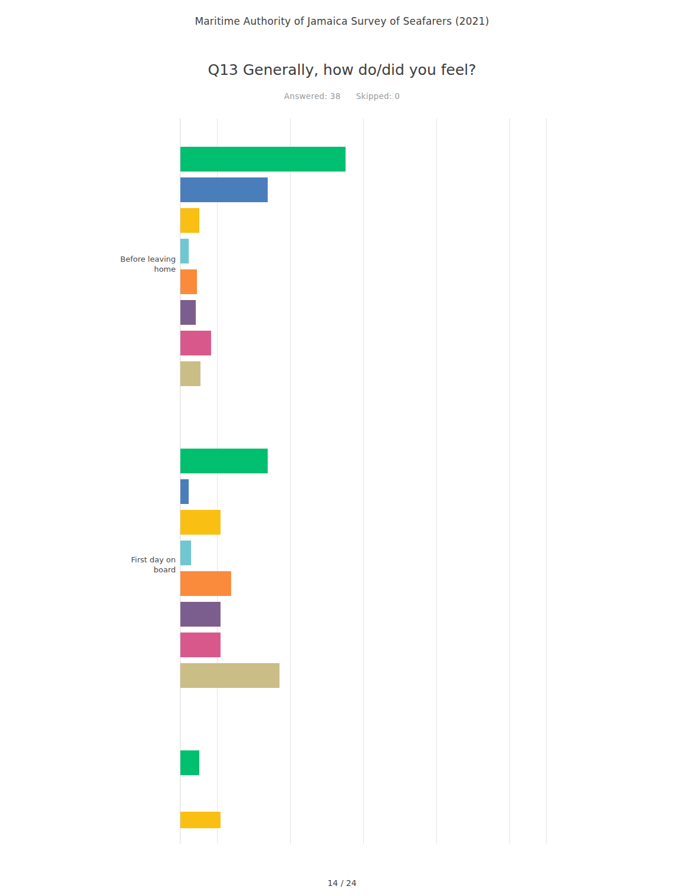Maritime Authority of Jamaica Survey of Seafarers (2021)
Q13 Generally, how do/did you feel?
Answered: 38Skipped: 0
Before leaving
home
First day on
board
14 / 24